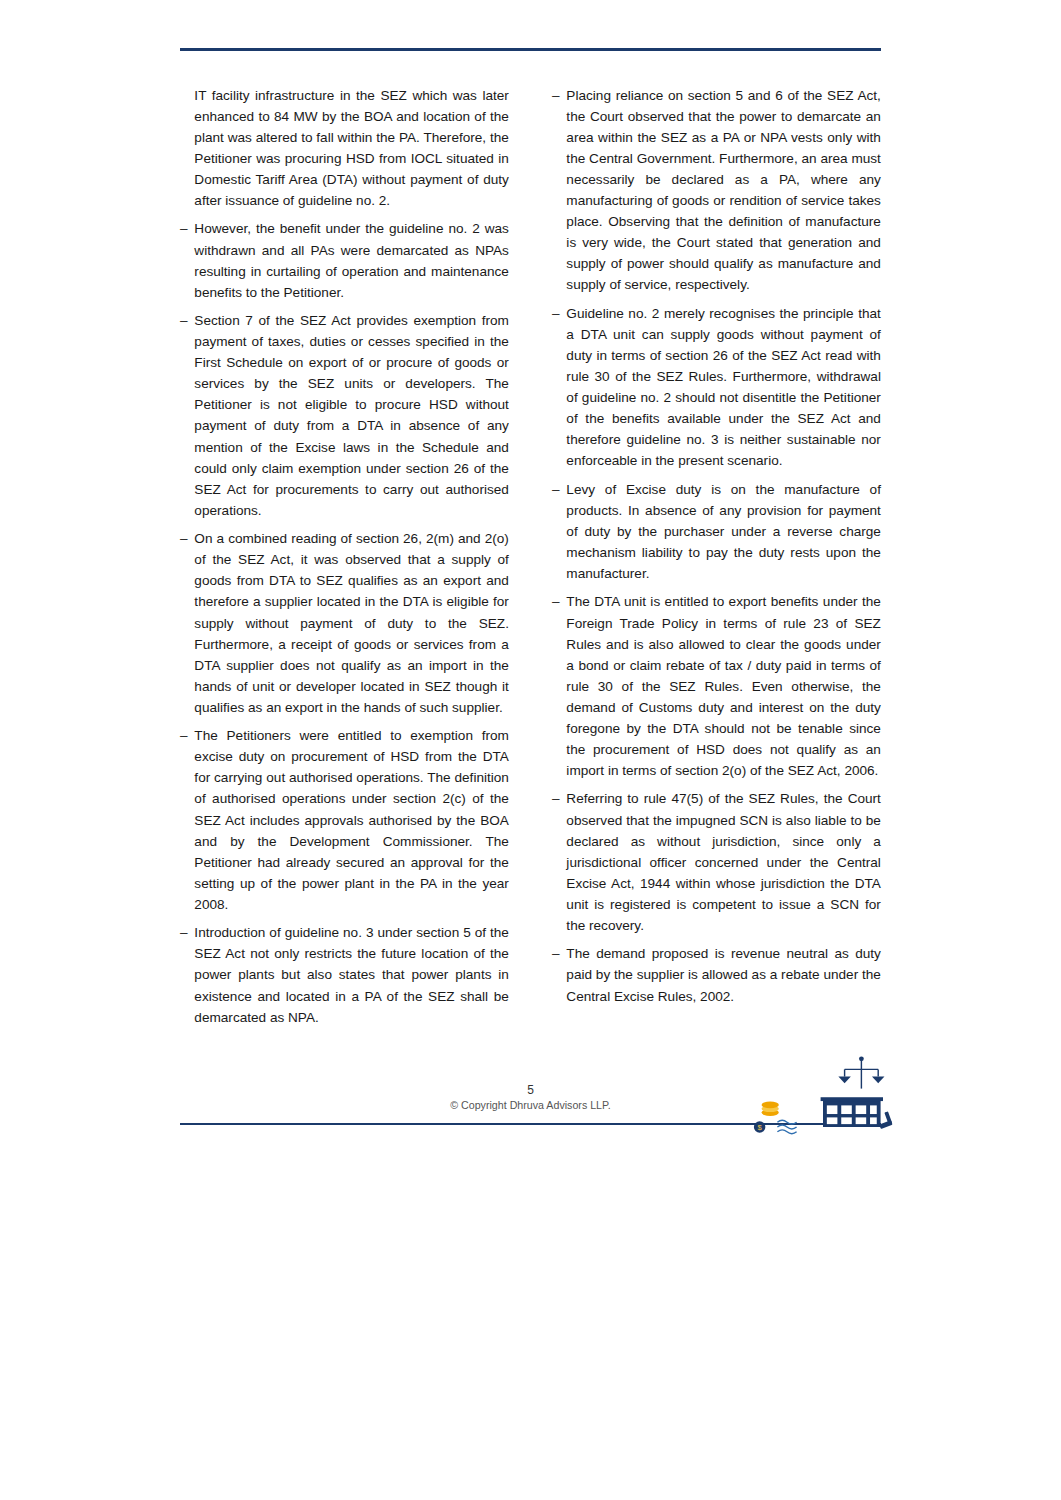IT facility infrastructure in the SEZ which was later enhanced to 84 MW by the BOA and location of the plant was altered to fall within the PA. Therefore, the Petitioner was procuring HSD from IOCL situated in Domestic Tariff Area (DTA) without payment of duty after issuance of guideline no. 2.
However, the benefit under the guideline no. 2 was withdrawn and all PAs were demarcated as NPAs resulting in curtailing of operation and maintenance benefits to the Petitioner.
Section 7 of the SEZ Act provides exemption from payment of taxes, duties or cesses specified in the First Schedule on export of or procure of goods or services by the SEZ units or developers. The Petitioner is not eligible to procure HSD without payment of duty from a DTA in absence of any mention of the Excise laws in the Schedule and could only claim exemption under section 26 of the SEZ Act for procurements to carry out authorised operations.
On a combined reading of section 26, 2(m) and 2(o) of the SEZ Act, it was observed that a supply of goods from DTA to SEZ qualifies as an export and therefore a supplier located in the DTA is eligible for supply without payment of duty to the SEZ. Furthermore, a receipt of goods or services from a DTA supplier does not qualify as an import in the hands of unit or developer located in SEZ though it qualifies as an export in the hands of such supplier.
The Petitioners were entitled to exemption from excise duty on procurement of HSD from the DTA for carrying out authorised operations. The definition of authorised operations under section 2(c) of the SEZ Act includes approvals authorised by the BOA and by the Development Commissioner. The Petitioner had already secured an approval for the setting up of the power plant in the PA in the year 2008.
Introduction of guideline no. 3 under section 5 of the SEZ Act not only restricts the future location of the power plants but also states that power plants in existence and located in a PA of the SEZ shall be demarcated as NPA.
Placing reliance on section 5 and 6 of the SEZ Act, the Court observed that the power to demarcate an area within the SEZ as a PA or NPA vests only with the Central Government. Furthermore, an area must necessarily be declared as a PA, where any manufacturing of goods or rendition of service takes place. Observing that the definition of manufacture is very wide, the Court stated that generation and supply of power should qualify as manufacture and supply of service, respectively.
Guideline no. 2 merely recognises the principle that a DTA unit can supply goods without payment of duty in terms of section 26 of the SEZ Act read with rule 30 of the SEZ Rules. Furthermore, withdrawal of guideline no. 2 should not disentitle the Petitioner of the benefits available under the SEZ Act and therefore guideline no. 3 is neither sustainable nor enforceable in the present scenario.
Levy of Excise duty is on the manufacture of products. In absence of any provision for payment of duty by the purchaser under a reverse charge mechanism liability to pay the duty rests upon the manufacturer.
The DTA unit is entitled to export benefits under the Foreign Trade Policy in terms of rule 23 of SEZ Rules and is also allowed to clear the goods under a bond or claim rebate of tax / duty paid in terms of rule 30 of the SEZ Rules. Even otherwise, the demand of Customs duty and interest on the duty foregone by the DTA should not be tenable since the procurement of HSD does not qualify as an import in terms of section 2(o) of the SEZ Act, 2006.
Referring to rule 47(5) of the SEZ Rules, the Court observed that the impugned SCN is also liable to be declared as without jurisdiction, since only a jurisdictional officer concerned under the Central Excise Act, 1944 within whose jurisdiction the DTA unit is registered is competent to issue a SCN for the recovery.
The demand proposed is revenue neutral as duty paid by the supplier is allowed as a rebate under the Central Excise Rules, 2002.
5
© Copyright Dhruva Advisors LLP.
$